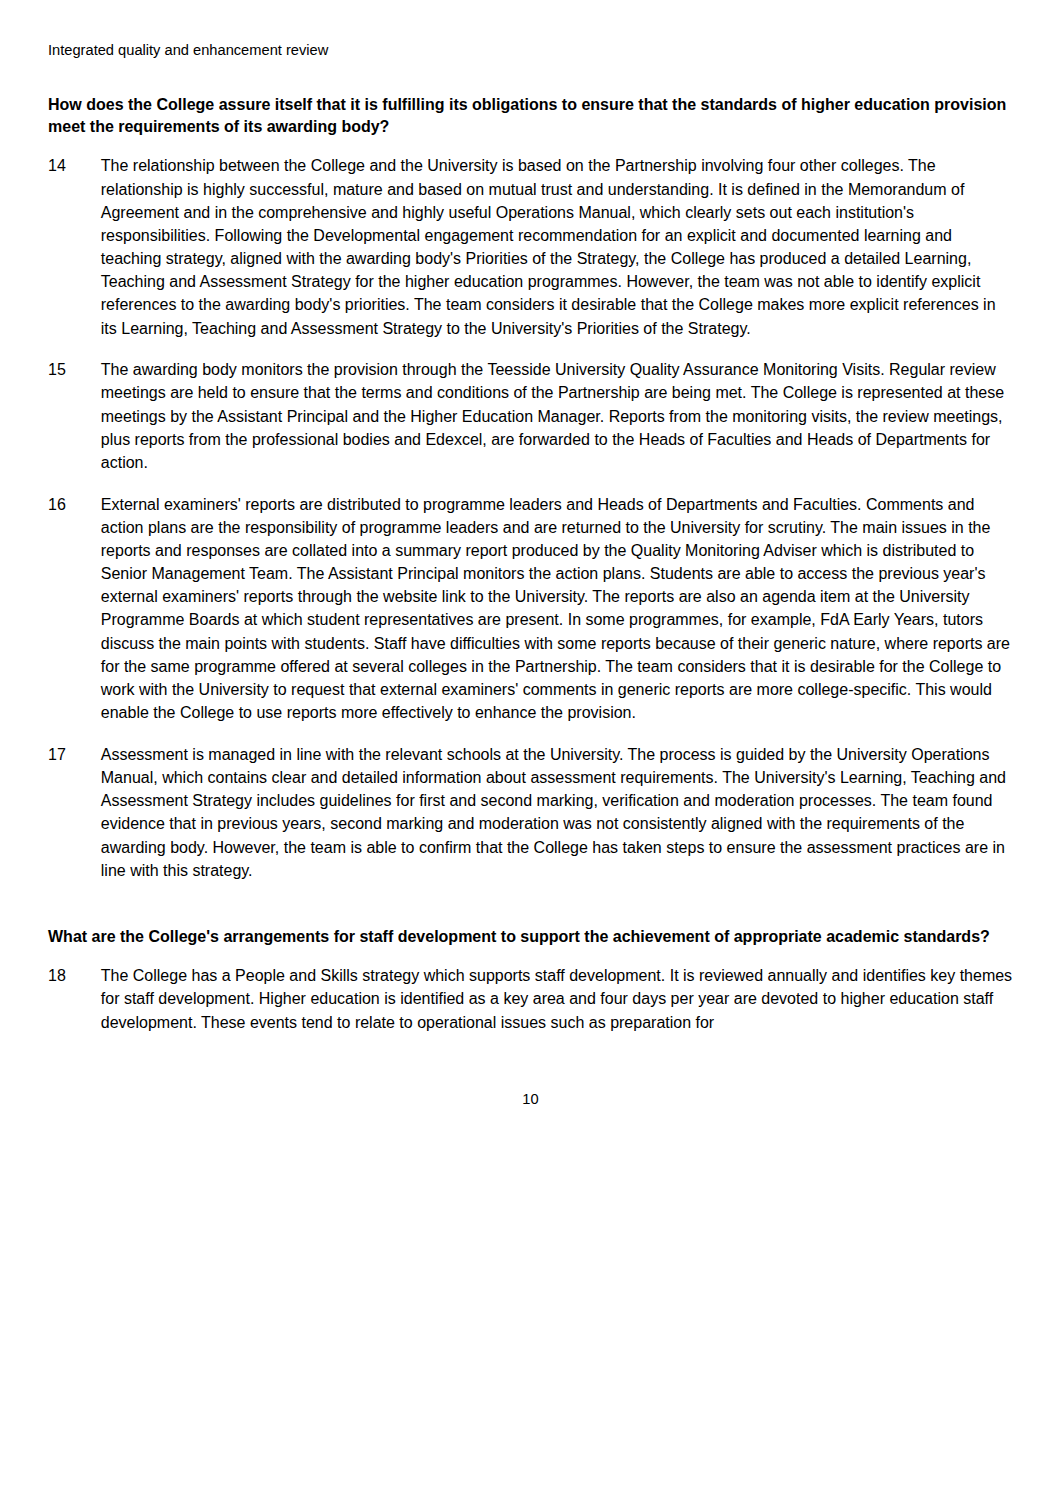Integrated quality and enhancement review
How does the College assure itself that it is fulfilling its obligations to ensure that the standards of higher education provision meet the requirements of its awarding body?
14
The relationship between the College and the University is based on the Partnership involving four other colleges. The relationship is highly successful, mature and based on mutual trust and understanding. It is defined in the Memorandum of Agreement and in the comprehensive and highly useful Operations Manual, which clearly sets out each institution's responsibilities. Following the Developmental engagement recommendation for an explicit and documented learning and teaching strategy, aligned with the awarding body's Priorities of the Strategy, the College has produced a detailed Learning, Teaching and Assessment Strategy for the higher education programmes. However, the team was not able to identify explicit references to the awarding body's priorities. The team considers it desirable that the College makes more explicit references in its Learning, Teaching and Assessment Strategy to the University's Priorities of the Strategy.
15
The awarding body monitors the provision through the Teesside University Quality Assurance Monitoring Visits. Regular review meetings are held to ensure that the terms and conditions of the Partnership are being met. The College is represented at these meetings by the Assistant Principal and the Higher Education Manager. Reports from the monitoring visits, the review meetings, plus reports from the professional bodies and Edexcel, are forwarded to the Heads of Faculties and Heads of Departments for action.
16
External examiners' reports are distributed to programme leaders and Heads of Departments and Faculties. Comments and action plans are the responsibility of programme leaders and are returned to the University for scrutiny. The main issues in the reports and responses are collated into a summary report produced by the Quality Monitoring Adviser which is distributed to Senior Management Team. The Assistant Principal monitors the action plans. Students are able to access the previous year's external examiners' reports through the website link to the University. The reports are also an agenda item at the University Programme Boards at which student representatives are present. In some programmes, for example, FdA Early Years, tutors discuss the main points with students. Staff have difficulties with some reports because of their generic nature, where reports are for the same programme offered at several colleges in the Partnership. The team considers that it is desirable for the College to work with the University to request that external examiners' comments in generic reports are more college-specific. This would enable the College to use reports more effectively to enhance the provision.
17
Assessment is managed in line with the relevant schools at the University. The process is guided by the University Operations Manual, which contains clear and detailed information about assessment requirements. The University's Learning, Teaching and Assessment Strategy includes guidelines for first and second marking, verification and moderation processes. The team found evidence that in previous years, second marking and moderation was not consistently aligned with the requirements of the awarding body. However, the team is able to confirm that the College has taken steps to ensure the assessment practices are in line with this strategy.
What are the College's arrangements for staff development to support the achievement of appropriate academic standards?
18
The College has a People and Skills strategy which supports staff development. It is reviewed annually and identifies key themes for staff development. Higher education is identified as a key area and four days per year are devoted to higher education staff development. These events tend to relate to operational issues such as preparation for
10